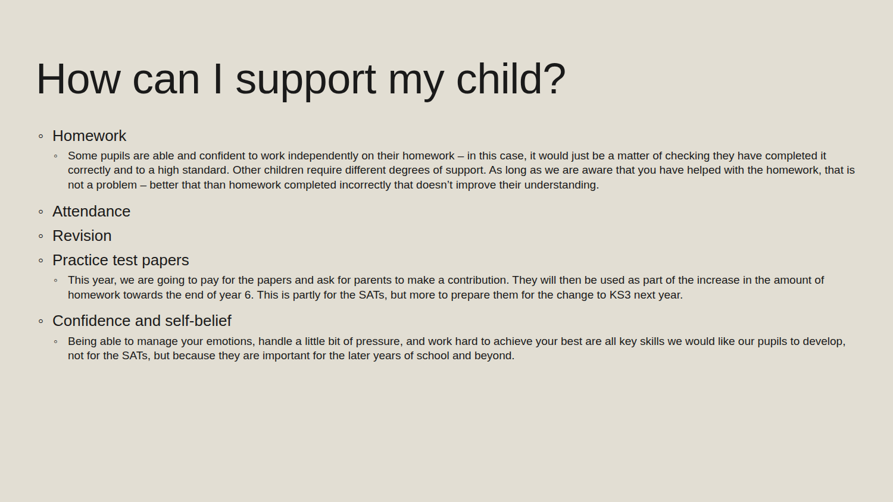How can I support my child?
Homework
Some pupils are able and confident to work independently on their homework – in this case, it would just be a matter of checking they have completed it correctly and to a high standard. Other children require different degrees of support. As long as we are aware that you have helped with the homework, that is not a problem – better that than homework completed incorrectly that doesn’t improve their understanding.
Attendance
Revision
Practice test papers
This year, we are going to pay for the papers and ask for parents to make a contribution. They will then be used as part of the increase in the amount of homework towards the end of year 6. This is partly for the SATs, but more to prepare them for the change to KS3 next year.
Confidence and self-belief
Being able to manage your emotions, handle a little bit of pressure, and work hard to achieve your best are all key skills we would like our pupils to develop, not for the SATs, but because they are important for the later years of school and beyond.